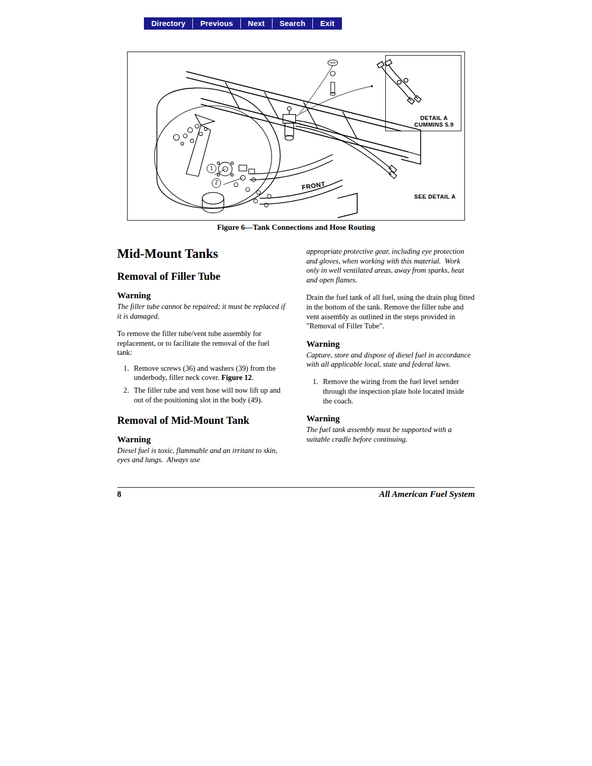Directory
Previous
Next
Search
Exit
DETAIL A
CUMMINS 5.9
SEE DETAIL A
FRONT
1
2
Figure 6—Tank Connections and Hose Routing
Mid-Mount Tanks
Removal of Filler Tube
Warning
The filler tube cannot be repaired; it must be replaced if it is damaged.
To remove the filler tube/vent tube assembly for replacement, or to facilitate the removal of the fuel tank:
Remove screws (36) and washers (39) from the underbody, filler neck cover. Figure 12.
The filler tube and vent hose will now lift up and out of the positioning slot in the body (49).
Removal of Mid-Mount Tank
Warning
Diesel fuel is toxic, flammable and an irritant to skin, eyes and lungs. Always use
appropriate protective gear, including eye protection and gloves, when working with this material. Work only in well ventilated areas, away from sparks, heat and open flames.
Drain the fuel tank of all fuel, using the drain plug fitted in the bottom of the tank. Remove the filler tube and vent assembly as outlined in the steps provided in "Removal of Filler Tube".
Warning
Capture, store and dispose of diesel fuel in accordance with all applicable local, state and federal laws.
Remove the wiring from the fuel level sender through the inspection plate hole located inside the coach.
Warning
The fuel tank assembly must be supported with a suitable cradle before continuing.
8 All American Fuel System